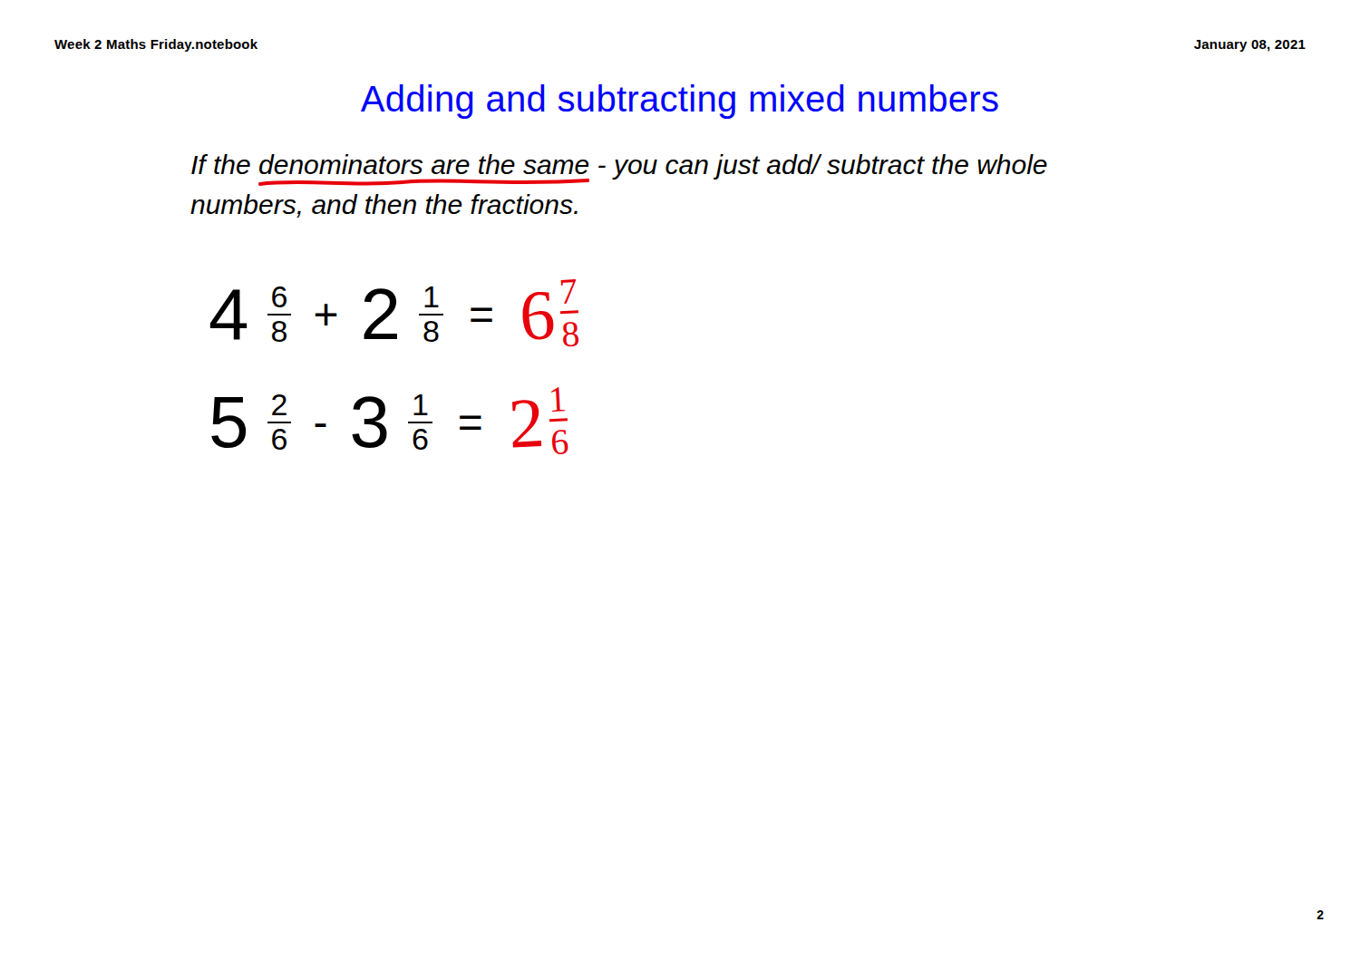Week 2 Maths Friday.notebook January 08, 2021
Adding and subtracting mixed numbers
If the denominators are the same - you can just add/ subtract the whole numbers, and then the fractions.
4 68 + 2 18 = 6 78
5 26 - 3 16 = 2 16
2